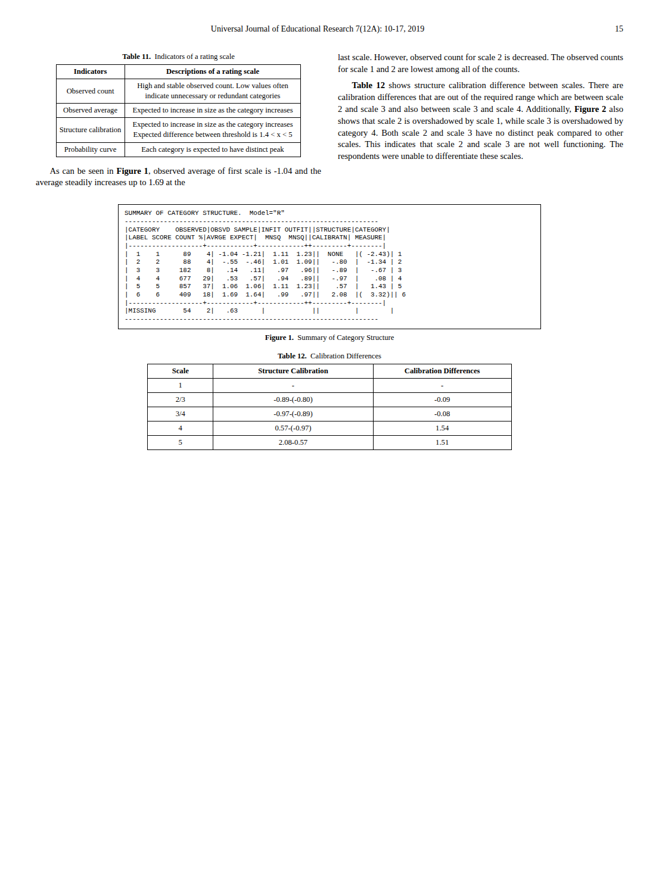Universal Journal of Educational Research 7(12A): 10-17, 2019
15
Table 11. Indicators of a rating scale
| Indicators | Descriptions of a rating scale |
| --- | --- |
| Observed count | High and stable observed count. Low values often indicate unnecessary or redundant categories |
| Observed average | Expected to increase in size as the category increases |
| Structure calibration | Expected to increase in size as the category increases Expected difference between threshold is 1.4 < x < 5 |
| Probability curve | Each category is expected to have distinct peak |
As can be seen in Figure 1, observed average of first scale is -1.04 and the average steadily increases up to 1.69 at the
last scale. However, observed count for scale 2 is decreased. The observed counts for scale 1 and 2 are lowest among all of the counts.
Table 12 shows structure calibration difference between scales. There are calibration differences that are out of the required range which are between scale 2 and scale 3 and also between scale 3 and scale 4. Additionally, Figure 2 also shows that scale 2 is overshadowed by scale 1, while scale 3 is overshadowed by category 4. Both scale 2 and scale 3 have no distinct peak compared to other scales. This indicates that scale 2 and scale 3 are not well functioning. The respondents were unable to differentiate these scales.
SUMMARY OF CATEGORY STRUCTURE.  Model="R"
-----------------------------------------------------------------
|CATEGORY    OBSERVED|OBSVD SAMPLE|INFIT OUTFIT||STRUCTURE|CATEGORY|
|LABEL SCORE COUNT %|AVRGE EXPECT|  MNSQ  MNSQ||CALIBRATN| MEASURE|
|-------------------+------------+------------++---------+--------|
|  1    1      89    4| -1.04 -1.21|  1.11  1.23||  NONE   |( -2.43)| 1
|  2    2      88    4|  -.55  -.46|  1.01  1.09||   -.80  |  -1.34 | 2
|  3    3     182    8|   .14   .11|   .97   .96||   -.89  |   -.67 | 3
|  4    4     677   29|   .53   .57|   .94   .89||   -.97  |    .08 | 4
|  5    5     857   37|  1.06  1.06|  1.11  1.23||    .57  |   1.43 | 5
|  6    6     409   18|  1.69  1.64|   .99   .97||   2.08  |(  3.32)|| 6
|-------------------+------------+------------++---------+--------|
|MISSING       54    2|   .63      |            ||         |        |
-----------------------------------------------------------------
Figure 1. Summary of Category Structure
Table 12. Calibration Differences
| Scale | Structure Calibration | Calibration Differences |
| --- | --- | --- |
| 1 | - | - |
| 2/3 | -0.89-(-0.80) | -0.09 |
| 3/4 | -0.97-(-0.89) | -0.08 |
| 4 | 0.57-(-0.97) | 1.54 |
| 5 | 2.08-0.57 | 1.51 |